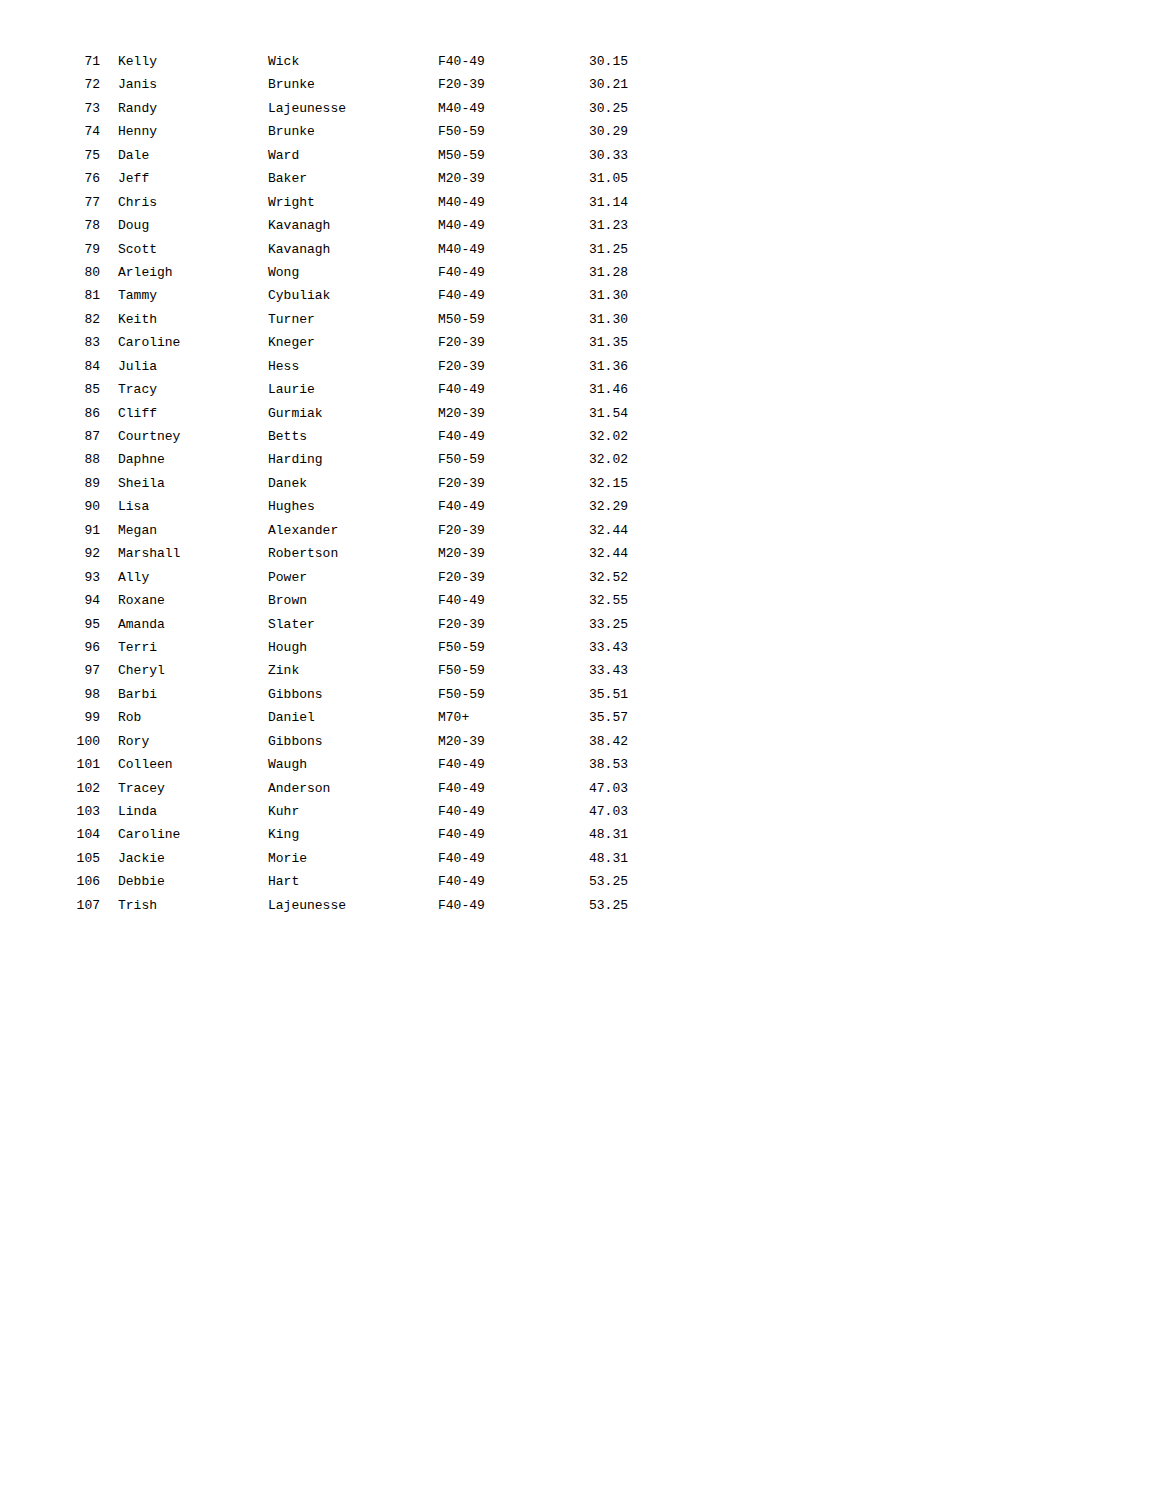| 71 | Kelly | Wick | F40-49 | 30.15 |
| 72 | Janis | Brunke | F20-39 | 30.21 |
| 73 | Randy | Lajeunesse | M40-49 | 30.25 |
| 74 | Henny | Brunke | F50-59 | 30.29 |
| 75 | Dale | Ward | M50-59 | 30.33 |
| 76 | Jeff | Baker | M20-39 | 31.05 |
| 77 | Chris | Wright | M40-49 | 31.14 |
| 78 | Doug | Kavanagh | M40-49 | 31.23 |
| 79 | Scott | Kavanagh | M40-49 | 31.25 |
| 80 | Arleigh | Wong | F40-49 | 31.28 |
| 81 | Tammy | Cybuliak | F40-49 | 31.30 |
| 82 | Keith | Turner | M50-59 | 31.30 |
| 83 | Caroline | Kneger | F20-39 | 31.35 |
| 84 | Julia | Hess | F20-39 | 31.36 |
| 85 | Tracy | Laurie | F40-49 | 31.46 |
| 86 | Cliff | Gurmiak | M20-39 | 31.54 |
| 87 | Courtney | Betts | F40-49 | 32.02 |
| 88 | Daphne | Harding | F50-59 | 32.02 |
| 89 | Sheila | Danek | F20-39 | 32.15 |
| 90 | Lisa | Hughes | F40-49 | 32.29 |
| 91 | Megan | Alexander | F20-39 | 32.44 |
| 92 | Marshall | Robertson | M20-39 | 32.44 |
| 93 | Ally | Power | F20-39 | 32.52 |
| 94 | Roxane | Brown | F40-49 | 32.55 |
| 95 | Amanda | Slater | F20-39 | 33.25 |
| 96 | Terri | Hough | F50-59 | 33.43 |
| 97 | Cheryl | Zink | F50-59 | 33.43 |
| 98 | Barbi | Gibbons | F50-59 | 35.51 |
| 99 | Rob | Daniel | M70+ | 35.57 |
| 100 | Rory | Gibbons | M20-39 | 38.42 |
| 101 | Colleen | Waugh | F40-49 | 38.53 |
| 102 | Tracey | Anderson | F40-49 | 47.03 |
| 103 | Linda | Kuhr | F40-49 | 47.03 |
| 104 | Caroline | King | F40-49 | 48.31 |
| 105 | Jackie | Morie | F40-49 | 48.31 |
| 106 | Debbie | Hart | F40-49 | 53.25 |
| 107 | Trish | Lajeunesse | F40-49 | 53.25 |